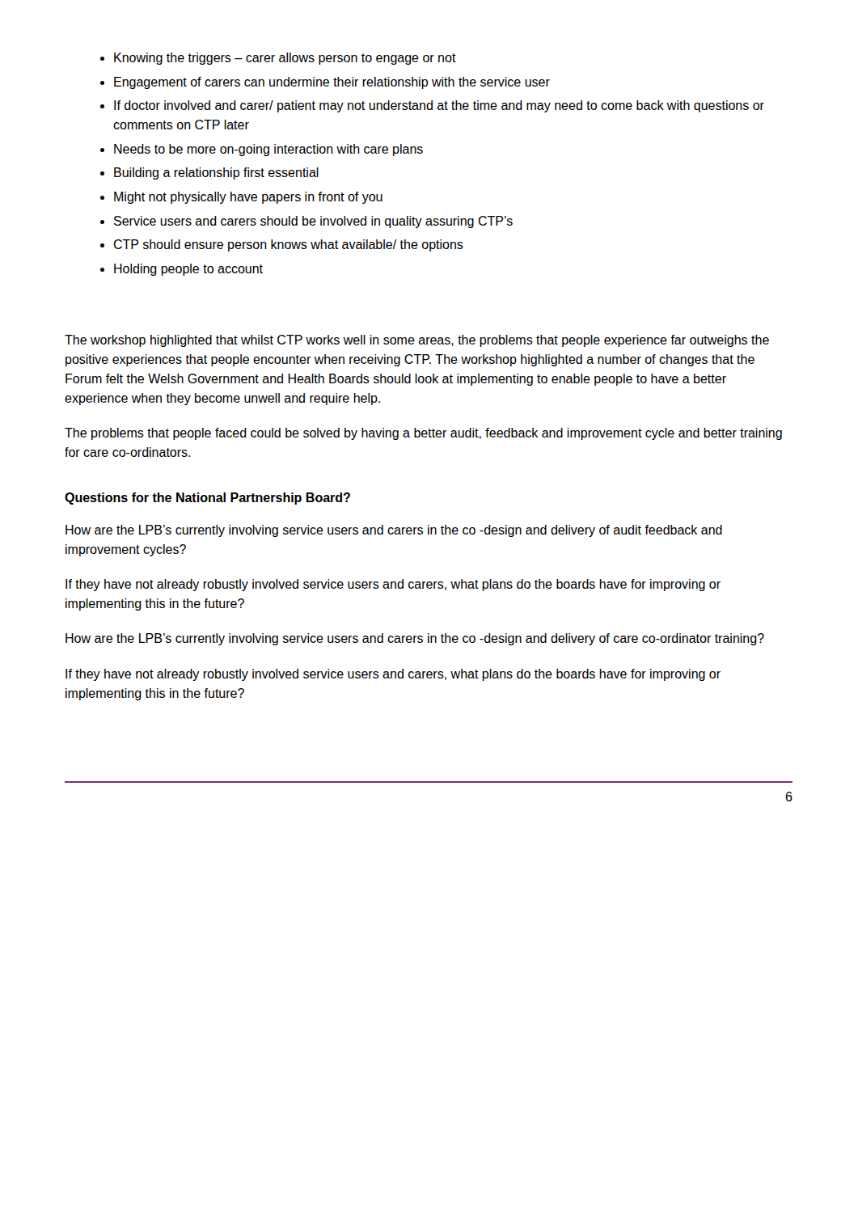Knowing the triggers – carer allows person to engage or not
Engagement of carers can undermine their relationship with the service user
If doctor involved and carer/ patient may not understand at the time and may need to come back with questions or comments on CTP later
Needs to be more on-going interaction with care plans
Building a relationship first essential
Might not physically have papers in front of you
Service users and carers should be involved in quality assuring CTP’s
CTP should ensure person knows what available/ the options
Holding people to account
The workshop highlighted that whilst CTP works well in some areas, the problems that people experience far outweighs the positive experiences that people encounter when receiving CTP. The workshop highlighted a number of changes that the Forum felt the Welsh Government and Health Boards should look at implementing to enable people to have a better experience when they become unwell and require help.
The problems that people faced could be solved by having a better audit, feedback and improvement cycle and better training for care co-ordinators.
Questions for the National Partnership Board?
How are the LPB’s currently involving service users and carers in the co -design and delivery of audit feedback and improvement cycles?
If they have not already robustly involved service users and carers, what plans do the boards have for improving or implementing this in the future?
How are the LPB’s currently involving service users and carers in the co -design and delivery of care co-ordinator training?
If they have not already robustly involved service users and carers, what plans do the boards have for improving or implementing this in the future?
6